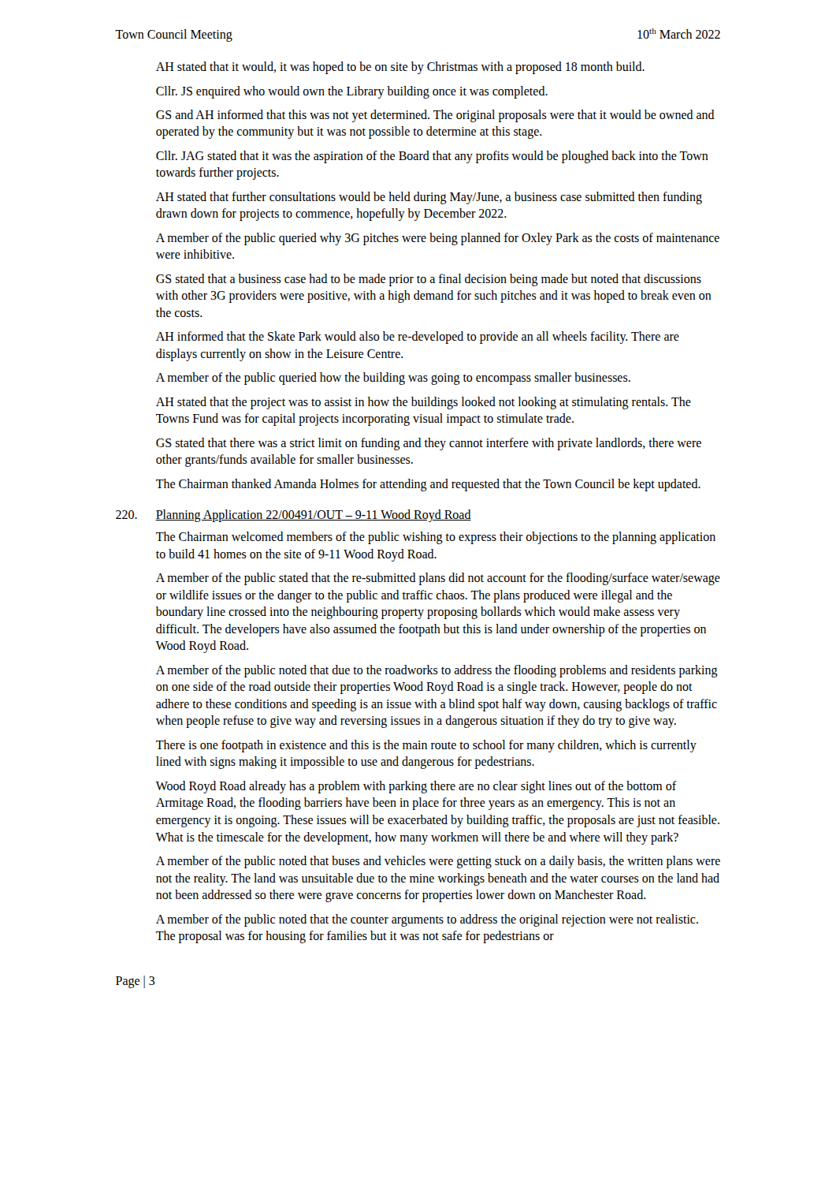Town Council Meeting
10th March 2022
AH stated that it would, it was hoped to be on site by Christmas with a proposed 18 month build.
Cllr. JS enquired who would own the Library building once it was completed.
GS and AH informed that this was not yet determined. The original proposals were that it would be owned and operated by the community but it was not possible to determine at this stage.
Cllr. JAG stated that it was the aspiration of the Board that any profits would be ploughed back into the Town towards further projects.
AH stated that further consultations would be held during May/June, a business case submitted then funding drawn down for projects to commence, hopefully by December 2022.
A member of the public queried why 3G pitches were being planned for Oxley Park as the costs of maintenance were inhibitive.
GS stated that a business case had to be made prior to a final decision being made but noted that discussions with other 3G providers were positive, with a high demand for such pitches and it was hoped to break even on the costs.
AH informed that the Skate Park would also be re-developed to provide an all wheels facility. There are displays currently on show in the Leisure Centre.
A member of the public queried how the building was going to encompass smaller businesses.
AH stated that the project was to assist in how the buildings looked not looking at stimulating rentals. The Towns Fund was for capital projects incorporating visual impact to stimulate trade.
GS stated that there was a strict limit on funding and they cannot interfere with private landlords, there were other grants/funds available for smaller businesses.
The Chairman thanked Amanda Holmes for attending and requested that the Town Council be kept updated.
220.
Planning Application 22/00491/OUT – 9-11 Wood Royd Road
The Chairman welcomed members of the public wishing to express their objections to the planning application to build 41 homes on the site of 9-11 Wood Royd Road.
A member of the public stated that the re-submitted plans did not account for the flooding/surface water/sewage or wildlife issues or the danger to the public and traffic chaos. The plans produced were illegal and the boundary line crossed into the neighbouring property proposing bollards which would make assess very difficult. The developers have also assumed the footpath but this is land under ownership of the properties on Wood Royd Road.
A member of the public noted that due to the roadworks to address the flooding problems and residents parking on one side of the road outside their properties Wood Royd Road is a single track. However, people do not adhere to these conditions and speeding is an issue with a blind spot half way down, causing backlogs of traffic when people refuse to give way and reversing issues in a dangerous situation if they do try to give way.
There is one footpath in existence and this is the main route to school for many children, which is currently lined with signs making it impossible to use and dangerous for pedestrians.
Wood Royd Road already has a problem with parking there are no clear sight lines out of the bottom of Armitage Road, the flooding barriers have been in place for three years as an emergency. This is not an emergency it is ongoing. These issues will be exacerbated by building traffic, the proposals are just not feasible. What is the timescale for the development, how many workmen will there be and where will they park?
A member of the public noted that buses and vehicles were getting stuck on a daily basis, the written plans were not the reality. The land was unsuitable due to the mine workings beneath and the water courses on the land had not been addressed so there were grave concerns for properties lower down on Manchester Road.
A member of the public noted that the counter arguments to address the original rejection were not realistic. The proposal was for housing for families but it was not safe for pedestrians or
Page | 3